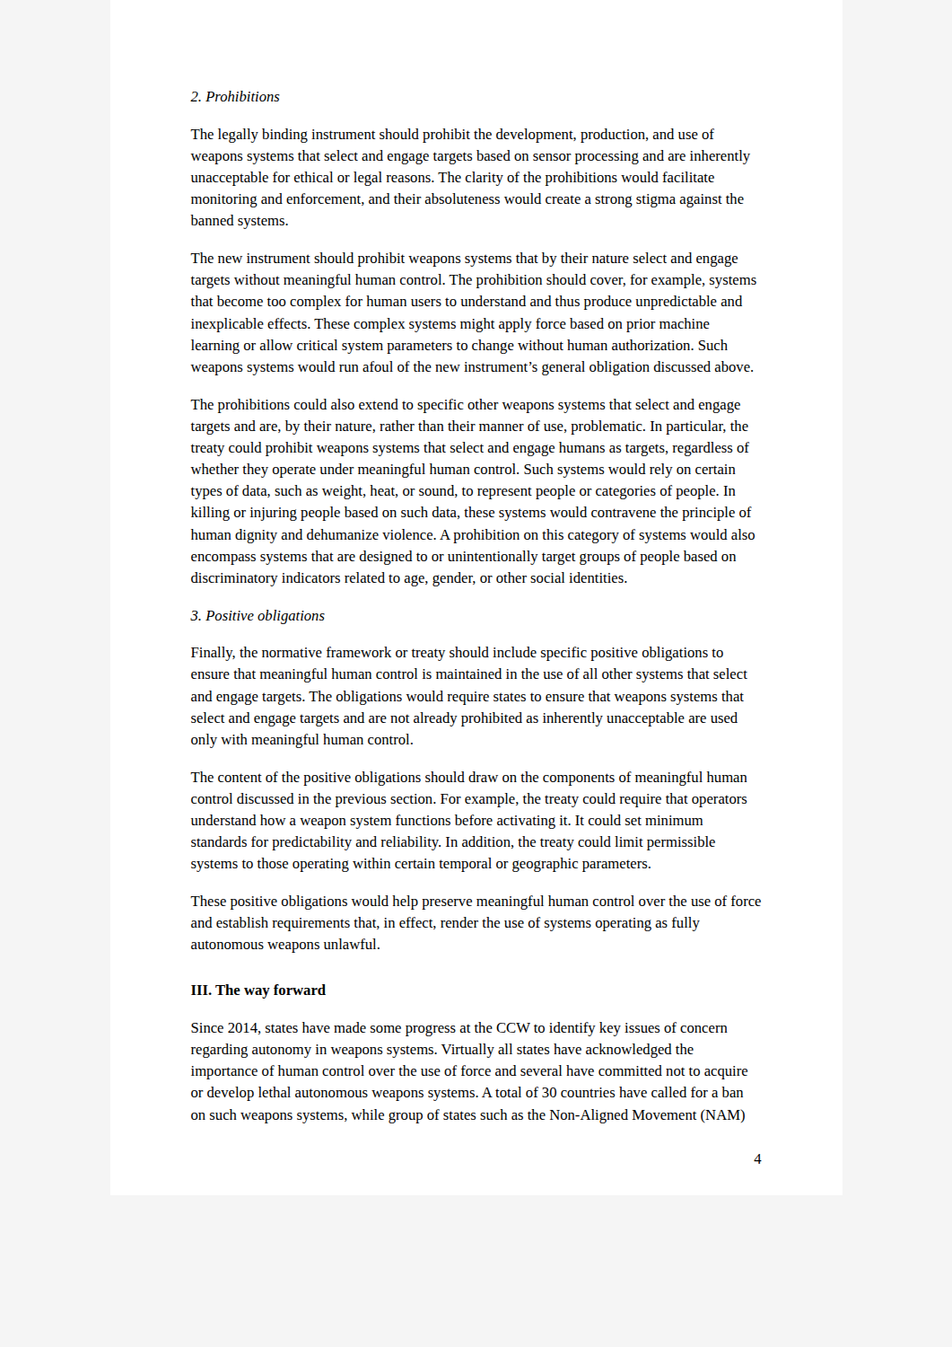2. Prohibitions
The legally binding instrument should prohibit the development, production, and use of weapons systems that select and engage targets based on sensor processing and are inherently unacceptable for ethical or legal reasons. The clarity of the prohibitions would facilitate monitoring and enforcement, and their absoluteness would create a strong stigma against the banned systems.
The new instrument should prohibit weapons systems that by their nature select and engage targets without meaningful human control. The prohibition should cover, for example, systems that become too complex for human users to understand and thus produce unpredictable and inexplicable effects. These complex systems might apply force based on prior machine learning or allow critical system parameters to change without human authorization. Such weapons systems would run afoul of the new instrument’s general obligation discussed above.
The prohibitions could also extend to specific other weapons systems that select and engage targets and are, by their nature, rather than their manner of use, problematic. In particular, the treaty could prohibit weapons systems that select and engage humans as targets, regardless of whether they operate under meaningful human control. Such systems would rely on certain types of data, such as weight, heat, or sound, to represent people or categories of people. In killing or injuring people based on such data, these systems would contravene the principle of human dignity and dehumanize violence. A prohibition on this category of systems would also encompass systems that are designed to or unintentionally target groups of people based on discriminatory indicators related to age, gender, or other social identities.
3. Positive obligations
Finally, the normative framework or treaty should include specific positive obligations to ensure that meaningful human control is maintained in the use of all other systems that select and engage targets. The obligations would require states to ensure that weapons systems that select and engage targets and are not already prohibited as inherently unacceptable are used only with meaningful human control.
The content of the positive obligations should draw on the components of meaningful human control discussed in the previous section. For example, the treaty could require that operators understand how a weapon system functions before activating it. It could set minimum standards for predictability and reliability. In addition, the treaty could limit permissible systems to those operating within certain temporal or geographic parameters.
These positive obligations would help preserve meaningful human control over the use of force and establish requirements that, in effect, render the use of systems operating as fully autonomous weapons unlawful.
III. The way forward
Since 2014, states have made some progress at the CCW to identify key issues of concern regarding autonomy in weapons systems. Virtually all states have acknowledged the importance of human control over the use of force and several have committed not to acquire or develop lethal autonomous weapons systems. A total of 30 countries have called for a ban on such weapons systems, while group of states such as the Non-Aligned Movement (NAM)
4